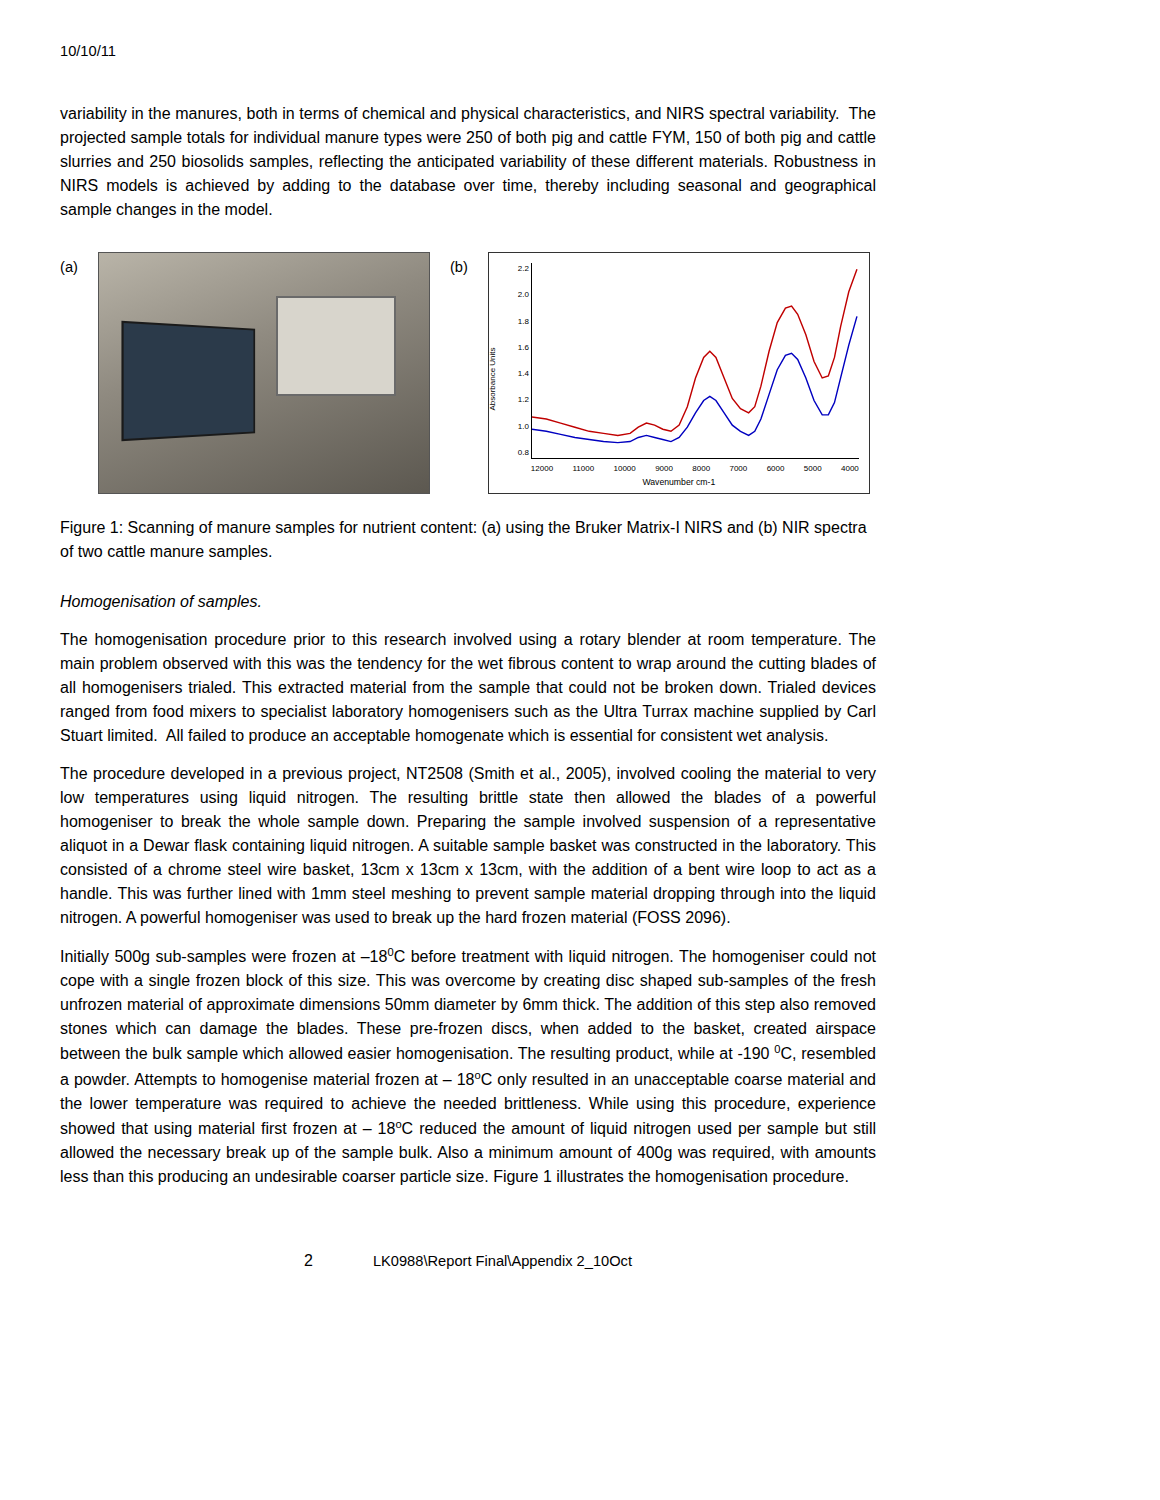10/10/11
variability in the manures, both in terms of chemical and physical characteristics, and NIRS spectral variability. The projected sample totals for individual manure types were 250 of both pig and cattle FYM, 150 of both pig and cattle slurries and 250 biosolids samples, reflecting the anticipated variability of these different materials. Robustness in NIRS models is achieved by adding to the database over time, thereby including seasonal and geographical sample changes in the model.
(a)
(b)
Absorbance Units
2.2 2.0 1.8 1.6 1.4 1.2 1.0 0.8
12000 11000 10000 9000 8000 7000 6000 5000 4000
Wavenumber cm-1
Figure 1: Scanning of manure samples for nutrient content: (a) using the Bruker Matrix-I NIRS and (b) NIR spectra of two cattle manure samples.
Homogenisation of samples.
The homogenisation procedure prior to this research involved using a rotary blender at room temperature. The main problem observed with this was the tendency for the wet fibrous content to wrap around the cutting blades of all homogenisers trialed. This extracted material from the sample that could not be broken down. Trialed devices ranged from food mixers to specialist laboratory homogenisers such as the Ultra Turrax machine supplied by Carl Stuart limited. All failed to produce an acceptable homogenate which is essential for consistent wet analysis.
The procedure developed in a previous project, NT2508 (Smith et al., 2005), involved cooling the material to very low temperatures using liquid nitrogen. The resulting brittle state then allowed the blades of a powerful homogeniser to break the whole sample down. Preparing the sample involved suspension of a representative aliquot in a Dewar flask containing liquid nitrogen. A suitable sample basket was constructed in the laboratory. This consisted of a chrome steel wire basket, 13cm x 13cm x 13cm, with the addition of a bent wire loop to act as a handle. This was further lined with 1mm steel meshing to prevent sample material dropping through into the liquid nitrogen. A powerful homogeniser was used to break up the hard frozen material (FOSS 2096).
Initially 500g sub-samples were frozen at –180C before treatment with liquid nitrogen. The homogeniser could not cope with a single frozen block of this size. This was overcome by creating disc shaped sub-samples of the fresh unfrozen material of approximate dimensions 50mm diameter by 6mm thick. The addition of this step also removed stones which can damage the blades. These pre-frozen discs, when added to the basket, created airspace between the bulk sample which allowed easier homogenisation. The resulting product, while at -190 0C, resembled a powder. Attempts to homogenise material frozen at – 18oC only resulted in an unacceptable coarse material and the lower temperature was required to achieve the needed brittleness. While using this procedure, experience showed that using material first frozen at – 18oC reduced the amount of liquid nitrogen used per sample but still allowed the necessary break up of the sample bulk. Also a minimum amount of 400g was required, with amounts less than this producing an undesirable coarser particle size. Figure 1 illustrates the homogenisation procedure.
2 LK0988\Report Final\Appendix 2_10Oct